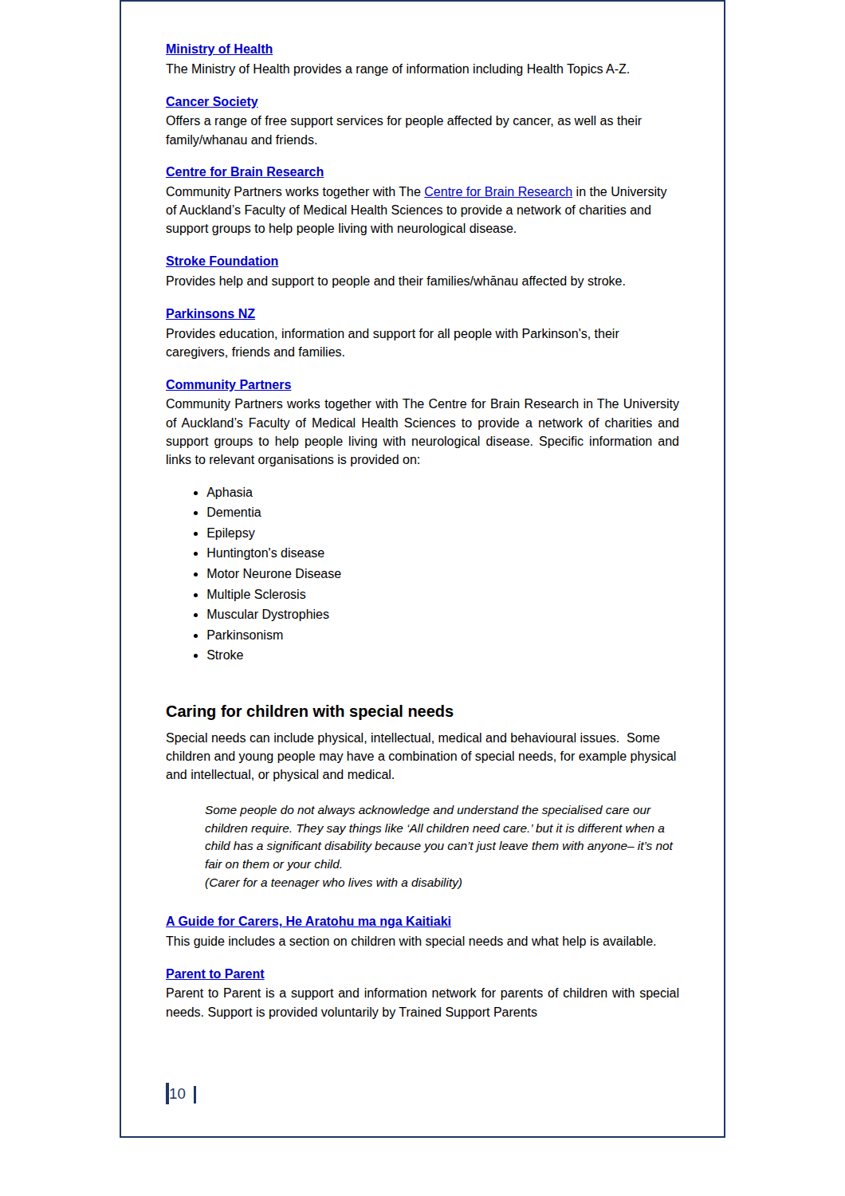Ministry of Health
The Ministry of Health provides a range of information including Health Topics A-Z.
Cancer Society
Offers a range of free support services for people affected by cancer, as well as their family/whanau and friends.
Centre for Brain Research
Community Partners works together with The Centre for Brain Research in the University of Auckland’s Faculty of Medical Health Sciences to provide a network of charities and support groups to help people living with neurological disease.
Stroke Foundation
Provides help and support to people and their families/whānau affected by stroke.
Parkinsons NZ
Provides education, information and support for all people with Parkinson's, their caregivers, friends and families.
Community Partners
Community Partners works together with The Centre for Brain Research in The University of Auckland’s Faculty of Medical Health Sciences to provide a network of charities and support groups to help people living with neurological disease. Specific information and links to relevant organisations is provided on:
Aphasia
Dementia
Epilepsy
Huntington's disease
Motor Neurone Disease
Multiple Sclerosis
Muscular Dystrophies
Parkinsonism
Stroke
Caring for children with special needs
Special needs can include physical, intellectual, medical and behavioural issues. Some children and young people may have a combination of special needs, for example physical and intellectual, or physical and medical.
Some people do not always acknowledge and understand the specialised care our children require. They say things like ‘All children need care.’ but it is different when a child has a significant disability because you can’t just leave them with anyone– it’s not fair on them or your child.
(Carer for a teenager who lives with a disability)
A Guide for Carers, He Aratohu ma nga Kaitiaki
This guide includes a section on children with special needs and what help is available.
Parent to Parent
Parent to Parent is a support and information network for parents of children with special needs. Support is provided voluntarily by Trained Support Parents
10